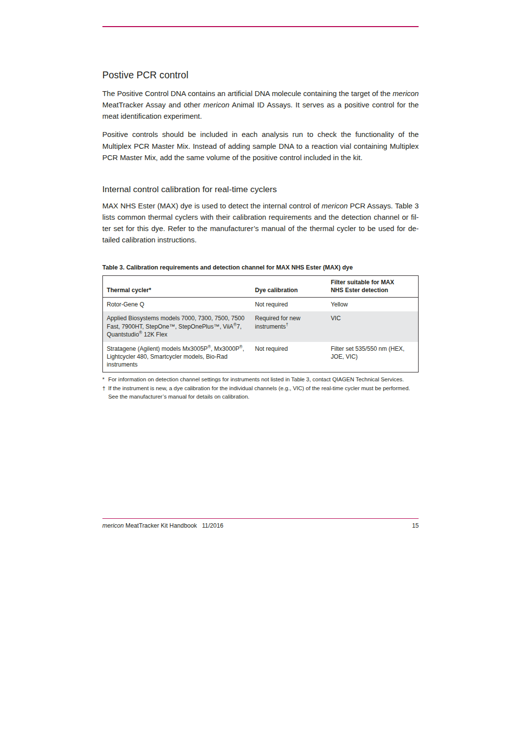Postive PCR control
The Positive Control DNA contains an artificial DNA molecule containing the target of the mericon MeatTracker Assay and other mericon Animal ID Assays. It serves as a positive control for the meat identification experiment.
Positive controls should be included in each analysis run to check the functionality of the Multiplex PCR Master Mix. Instead of adding sample DNA to a reaction vial containing Multiplex PCR Master Mix, add the same volume of the positive control included in the kit.
Internal control calibration for real-time cyclers
MAX NHS Ester (MAX) dye is used to detect the internal control of mericon PCR Assays. Table 3 lists common thermal cyclers with their calibration requirements and the detection channel or filter set for this dye. Refer to the manufacturer’s manual of the thermal cycler to be used for detailed calibration instructions.
Table 3. Calibration requirements and detection channel for MAX NHS Ester (MAX) dye
| Thermal cycler* | Dye calibration | Filter suitable for MAX NHS Ester detection |
| --- | --- | --- |
| Rotor-Gene Q | Not required | Yellow |
| Applied Biosystems models 7000, 7300, 7500, 7500 Fast, 7900HT, StepOne™, StepOnePlus™, ViiA ® 7, Quantstudio ® 12K Flex | Required for new instruments † | VIC |
| Stratagene (Agilent) models Mx3005P ® , Mx3000P ® , Lightcycler 480, Smartcycler models, Bio-Rad instruments | Not required | Filter set 535/550 nm (HEX, JOE, VIC) |
* For information on detection channel settings for instruments not listed in Table 3, contact QIAGEN Technical Services.
† If the instrument is new, a dye calibration for the individual channels (e.g., VIC) of the real-time cycler must be performed. See the manufacturer’s manual for details on calibration.
mericon MeatTracker Kit Handbook 11/2016
15